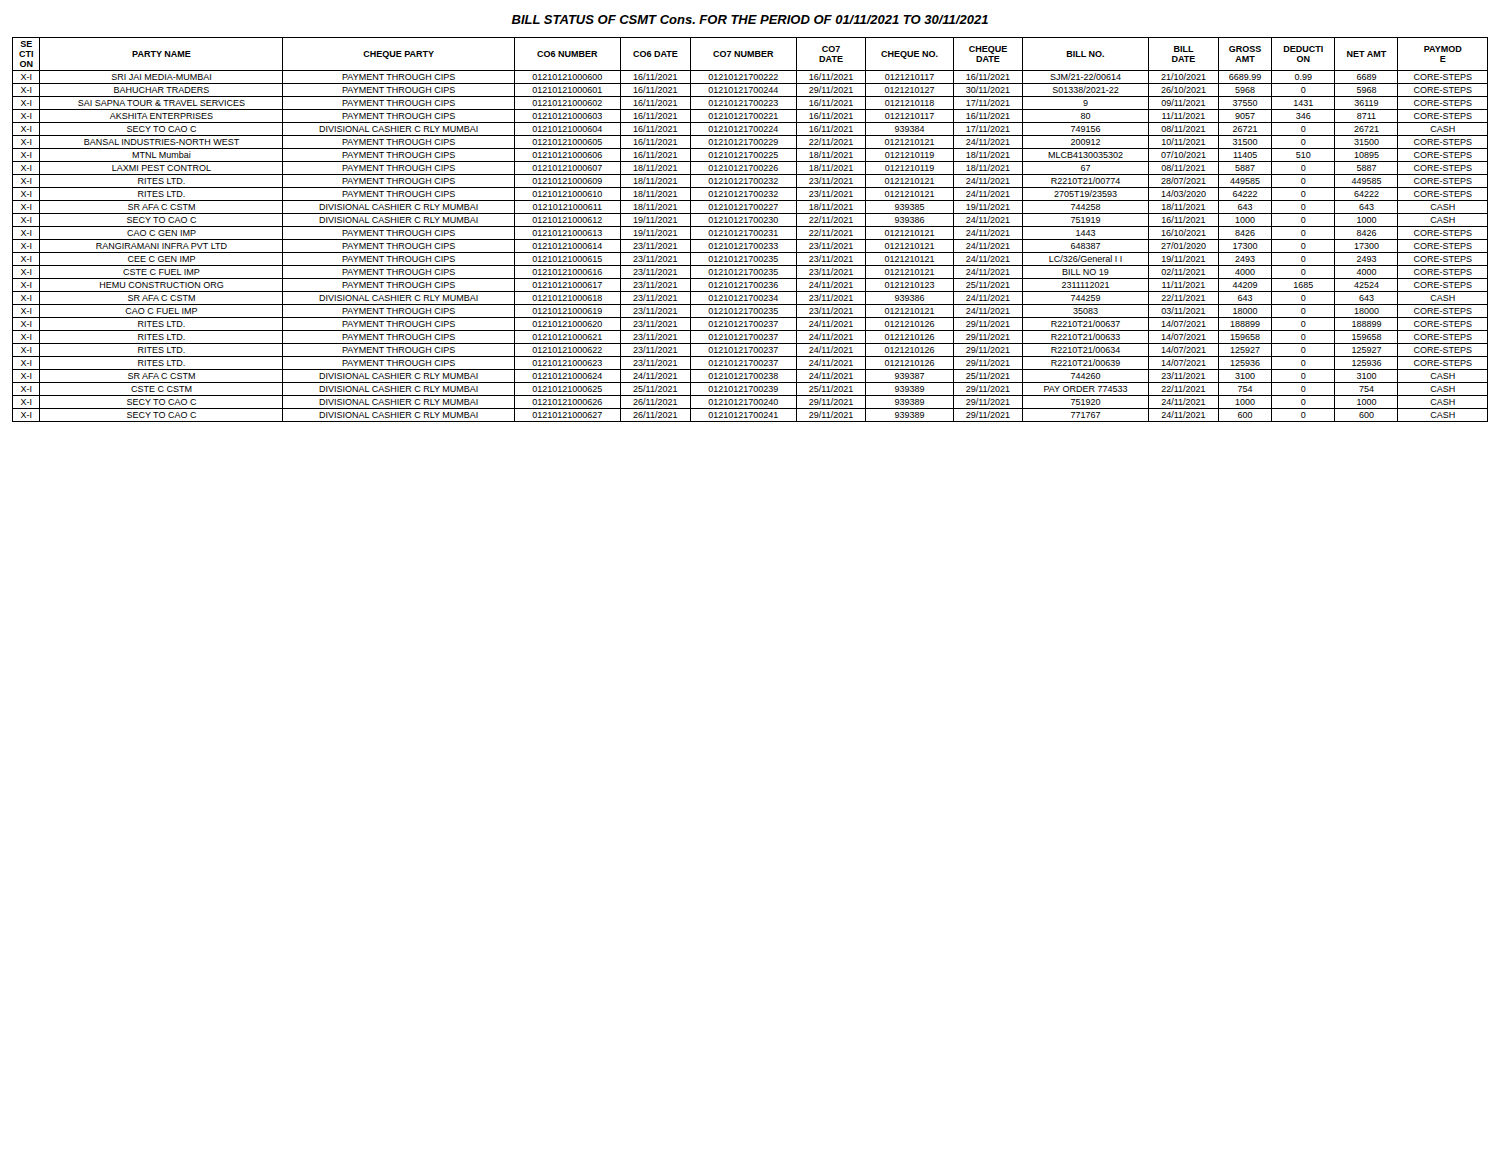BILL STATUS OF CSMT Cons. FOR THE PERIOD OF 01/11/2021 TO 30/11/2021
| SE CTI ON | PARTY NAME | CHEQUE PARTY | CO6 NUMBER | CO6 DATE | CO7 NUMBER | CO7 DATE | CHEQUE NO. | CHEQUE DATE | BILL NO. | BILL DATE | GROSS AMT | DEDUCTI ON | NET AMT | PAYMOD E |
| --- | --- | --- | --- | --- | --- | --- | --- | --- | --- | --- | --- | --- | --- | --- |
| X-I | SRI JAI MEDIA-MUMBAI | PAYMENT THROUGH CIPS | 01210121000600 | 16/11/2021 | 01210121700222 | 16/11/2021 | 0121210117 | 16/11/2021 | SJM/21-22/00614 | 21/10/2021 | 6689.99 | 0.99 | 6689 | CORE-STEPS |
| X-I | BAHUCHAR TRADERS | PAYMENT THROUGH CIPS | 01210121000601 | 16/11/2021 | 01210121700244 | 29/11/2021 | 0121210127 | 30/11/2021 | S01338/2021-22 | 26/10/2021 | 5968 | 0 | 5968 | CORE-STEPS |
| X-I | SAI SAPNA TOUR & TRAVEL SERVICES | PAYMENT THROUGH CIPS | 01210121000602 | 16/11/2021 | 01210121700223 | 16/11/2021 | 0121210118 | 17/11/2021 | 9 | 09/11/2021 | 37550 | 1431 | 36119 | CORE-STEPS |
| X-I | AKSHITA ENTERPRISES | PAYMENT THROUGH CIPS | 01210121000603 | 16/11/2021 | 01210121700221 | 16/11/2021 | 0121210117 | 16/11/2021 | 80 | 11/11/2021 | 9057 | 346 | 8711 | CORE-STEPS |
| X-I | SECY TO CAO C | DIVISIONAL CASHIER C RLY MUMBAI | 01210121000604 | 16/11/2021 | 01210121700224 | 16/11/2021 | 939384 | 17/11/2021 | 749156 | 08/11/2021 | 26721 | 0 | 26721 | CASH |
| X-I | BANSAL INDUSTRIES-NORTH WEST | PAYMENT THROUGH CIPS | 01210121000605 | 16/11/2021 | 01210121700229 | 22/11/2021 | 0121210121 | 24/11/2021 | 200912 | 10/11/2021 | 31500 | 0 | 31500 | CORE-STEPS |
| X-I | MTNL Mumbai | PAYMENT THROUGH CIPS | 01210121000606 | 16/11/2021 | 01210121700225 | 18/11/2021 | 0121210119 | 18/11/2021 | MLCB4130035302 | 07/10/2021 | 11405 | 510 | 10895 | CORE-STEPS |
| X-I | LAXMI PEST CONTROL | PAYMENT THROUGH CIPS | 01210121000607 | 18/11/2021 | 01210121700226 | 18/11/2021 | 0121210119 | 18/11/2021 | 67 | 08/11/2021 | 5887 | 0 | 5887 | CORE-STEPS |
| X-I | RITES LTD. | PAYMENT THROUGH CIPS | 01210121000609 | 18/11/2021 | 01210121700232 | 23/11/2021 | 0121210121 | 24/11/2021 | R2210T21/00774 | 28/07/2021 | 449585 | 0 | 449585 | CORE-STEPS |
| X-I | RITES LTD. | PAYMENT THROUGH CIPS | 01210121000610 | 18/11/2021 | 01210121700232 | 23/11/2021 | 0121210121 | 24/11/2021 | 2705T19/23593 | 14/03/2020 | 64222 | 0 | 64222 | CORE-STEPS |
| X-I | SR AFA C CSTM | DIVISIONAL CASHIER C RLY MUMBAI | 01210121000611 | 18/11/2021 | 01210121700227 | 18/11/2021 | 939385 | 19/11/2021 | 744258 | 18/11/2021 | 643 | 0 | 643 | CASH |
| X-I | SECY TO CAO C | DIVISIONAL CASHIER C RLY MUMBAI | 01210121000612 | 19/11/2021 | 01210121700230 | 22/11/2021 | 939386 | 24/11/2021 | 751919 | 16/11/2021 | 1000 | 0 | 1000 | CASH |
| X-I | CAO C GEN IMP | PAYMENT THROUGH CIPS | 01210121000613 | 19/11/2021 | 01210121700231 | 22/11/2021 | 0121210121 | 24/11/2021 | 1443 | 16/10/2021 | 8426 | 0 | 8426 | CORE-STEPS |
| X-I | RANGIRAMANI INFRA PVT LTD | PAYMENT THROUGH CIPS | 01210121000614 | 23/11/2021 | 01210121700233 | 23/11/2021 | 0121210121 | 24/11/2021 | 648387 | 27/01/2020 | 17300 | 0 | 17300 | CORE-STEPS |
| X-I | CEE C GEN IMP | PAYMENT THROUGH CIPS | 01210121000615 | 23/11/2021 | 01210121700235 | 23/11/2021 | 0121210121 | 24/11/2021 | LC/326/General I I | 19/11/2021 | 2493 | 0 | 2493 | CORE-STEPS |
| X-I | CSTE C FUEL IMP | PAYMENT THROUGH CIPS | 01210121000616 | 23/11/2021 | 01210121700235 | 23/11/2021 | 0121210121 | 24/11/2021 | BILL NO 19 | 02/11/2021 | 4000 | 0 | 4000 | CORE-STEPS |
| X-I | HEMU CONSTRUCTION ORG | PAYMENT THROUGH CIPS | 01210121000617 | 23/11/2021 | 01210121700236 | 24/11/2021 | 0121210123 | 25/11/2021 | 2311112021 | 11/11/2021 | 44209 | 1685 | 42524 | CORE-STEPS |
| X-I | SR AFA C CSTM | DIVISIONAL CASHIER C RLY MUMBAI | 01210121000618 | 23/11/2021 | 01210121700234 | 23/11/2021 | 939386 | 24/11/2021 | 744259 | 22/11/2021 | 643 | 0 | 643 | CASH |
| X-I | CAO C FUEL IMP | PAYMENT THROUGH CIPS | 01210121000619 | 23/11/2021 | 01210121700235 | 23/11/2021 | 0121210121 | 24/11/2021 | 35083 | 03/11/2021 | 18000 | 0 | 18000 | CORE-STEPS |
| X-I | RITES LTD. | PAYMENT THROUGH CIPS | 01210121000620 | 23/11/2021 | 01210121700237 | 24/11/2021 | 0121210126 | 29/11/2021 | R2210T21/00637 | 14/07/2021 | 188899 | 0 | 188899 | CORE-STEPS |
| X-I | RITES LTD. | PAYMENT THROUGH CIPS | 01210121000621 | 23/11/2021 | 01210121700237 | 24/11/2021 | 0121210126 | 29/11/2021 | R2210T21/00633 | 14/07/2021 | 159658 | 0 | 159658 | CORE-STEPS |
| X-I | RITES LTD. | PAYMENT THROUGH CIPS | 01210121000622 | 23/11/2021 | 01210121700237 | 24/11/2021 | 0121210126 | 29/11/2021 | R2210T21/00634 | 14/07/2021 | 125927 | 0 | 125927 | CORE-STEPS |
| X-I | RITES LTD. | PAYMENT THROUGH CIPS | 01210121000623 | 23/11/2021 | 01210121700237 | 24/11/2021 | 0121210126 | 29/11/2021 | R2210T21/00639 | 14/07/2021 | 125936 | 0 | 125936 | CORE-STEPS |
| X-I | SR AFA C CSTM | DIVISIONAL CASHIER C RLY MUMBAI | 01210121000624 | 24/11/2021 | 01210121700238 | 24/11/2021 | 939387 | 25/11/2021 | 744260 | 23/11/2021 | 3100 | 0 | 3100 | CASH |
| X-I | CSTE C CSTM | DIVISIONAL CASHIER C RLY MUMBAI | 01210121000625 | 25/11/2021 | 01210121700239 | 25/11/2021 | 939389 | 29/11/2021 | PAY ORDER 774533 | 22/11/2021 | 754 | 0 | 754 | CASH |
| X-I | SECY TO CAO C | DIVISIONAL CASHIER C RLY MUMBAI | 01210121000626 | 26/11/2021 | 01210121700240 | 29/11/2021 | 939389 | 29/11/2021 | 751920 | 24/11/2021 | 1000 | 0 | 1000 | CASH |
| X-I | SECY TO CAO C | DIVISIONAL CASHIER C RLY MUMBAI | 01210121000627 | 26/11/2021 | 01210121700241 | 29/11/2021 | 939389 | 29/11/2021 | 771767 | 24/11/2021 | 600 | 0 | 600 | CASH |